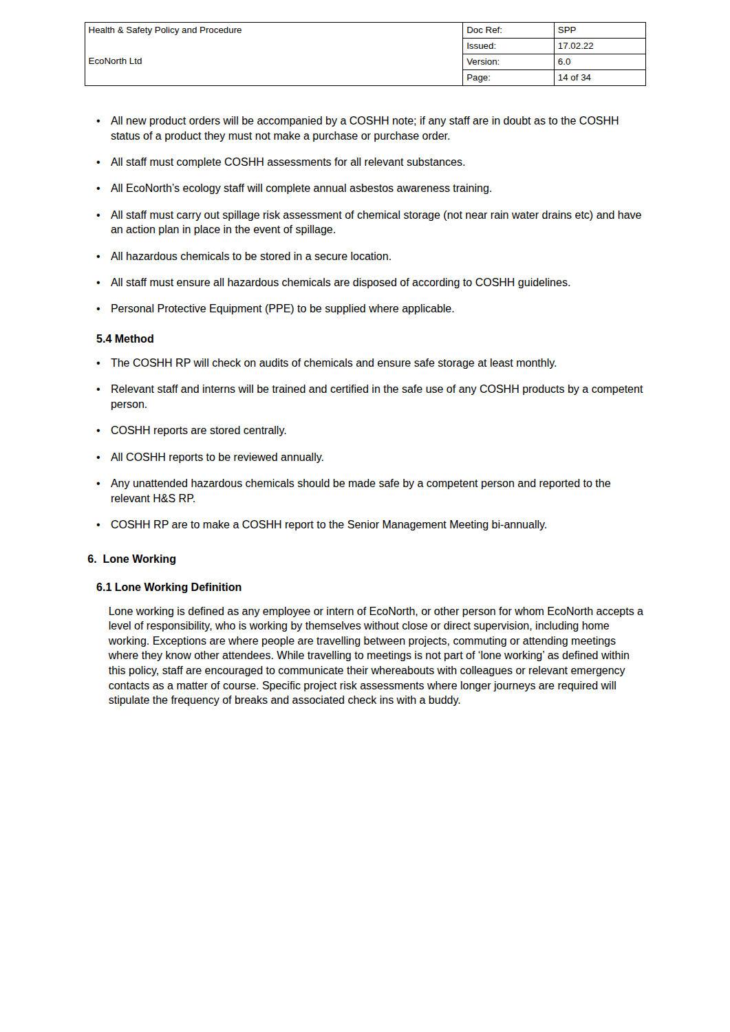| Health & Safety Policy and Procedure | Doc Ref: | SPP |
| Issued: | 17.02.22 |
| EcoNorth Ltd | Version: | 6.0 |
| Page: | 14 of 34 |
All new product orders will be accompanied by a COSHH note; if any staff are in doubt as to the COSHH status of a product they must not make a purchase or purchase order.
All staff must complete COSHH assessments for all relevant substances.
All EcoNorth’s ecology staff will complete annual asbestos awareness training.
All staff must carry out spillage risk assessment of chemical storage (not near rain water drains etc) and have an action plan in place in the event of spillage.
All hazardous chemicals to be stored in a secure location.
All staff must ensure all hazardous chemicals are disposed of according to COSHH guidelines.
Personal Protective Equipment (PPE) to be supplied where applicable.
5.4 Method
The COSHH RP will check on audits of chemicals and ensure safe storage at least monthly.
Relevant staff and interns will be trained and certified in the safe use of any COSHH products by a competent person.
COSHH reports are stored centrally.
All COSHH reports to be reviewed annually.
Any unattended hazardous chemicals should be made safe by a competent person and reported to the relevant H&S RP.
COSHH RP are to make a COSHH report to the Senior Management Meeting bi-annually.
6. Lone Working
6.1 Lone Working Definition
Lone working is defined as any employee or intern of EcoNorth, or other person for whom EcoNorth accepts a level of responsibility, who is working by themselves without close or direct supervision, including home working. Exceptions are where people are travelling between projects, commuting or attending meetings where they know other attendees. While travelling to meetings is not part of ‘lone working’ as defined within this policy, staff are encouraged to communicate their whereabouts with colleagues or relevant emergency contacts as a matter of course. Specific project risk assessments where longer journeys are required will stipulate the frequency of breaks and associated check ins with a buddy.